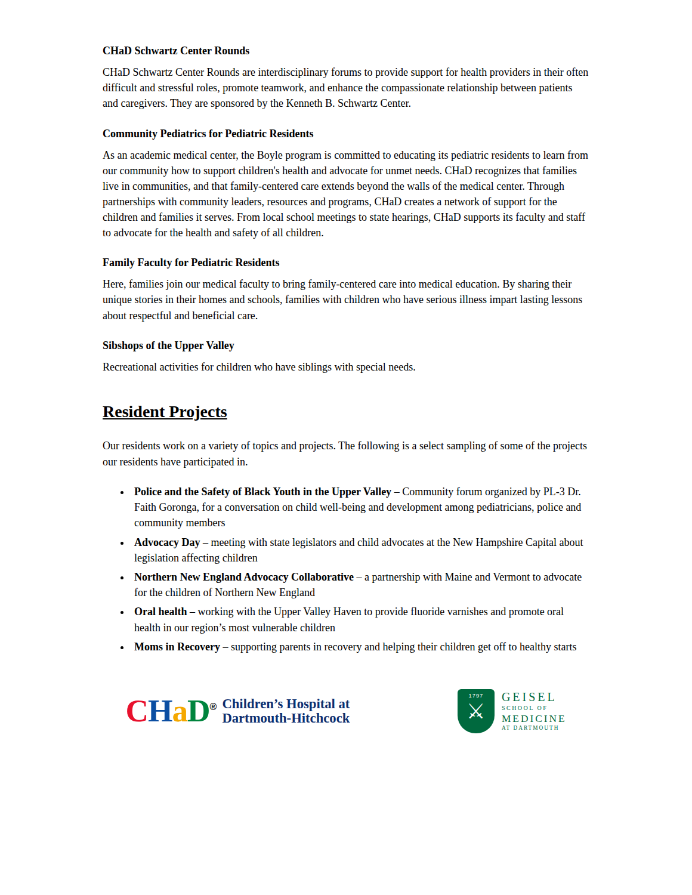CHaD Schwartz Center Rounds
CHaD Schwartz Center Rounds are interdisciplinary forums to provide support for health providers in their often difficult and stressful roles, promote teamwork, and enhance the compassionate relationship between patients and caregivers. They are sponsored by the Kenneth B. Schwartz Center.
Community Pediatrics for Pediatric Residents
As an academic medical center, the Boyle program is committed to educating its pediatric residents to learn from our community how to support children's health and advocate for unmet needs. CHaD recognizes that families live in communities, and that family-centered care extends beyond the walls of the medical center. Through partnerships with community leaders, resources and programs, CHaD creates a network of support for the children and families it serves. From local school meetings to state hearings, CHaD supports its faculty and staff to advocate for the health and safety of all children.
Family Faculty for Pediatric Residents
Here, families join our medical faculty to bring family-centered care into medical education. By sharing their unique stories in their homes and schools, families with children who have serious illness impart lasting lessons about respectful and beneficial care.
Sibshops of the Upper Valley
Recreational activities for children who have siblings with special needs.
Resident Projects
Our residents work on a variety of topics and projects. The following is a select sampling of some of the projects our residents have participated in.
Police and the Safety of Black Youth in the Upper Valley – Community forum organized by PL-3 Dr. Faith Goronga, for a conversation on child well-being and development among pediatricians, police and community members
Advocacy Day – meeting with state legislators and child advocates at the New Hampshire Capital about legislation affecting children
Northern New England Advocacy Collaborative – a partnership with Maine and Vermont to advocate for the children of Northern New England
Oral health – working with the Upper Valley Haven to provide fluoride varnishes and promote oral health in our region’s most vulnerable children
Moms in Recovery – supporting parents in recovery and helping their children get off to healthy starts
CHaD® Children’s Hospital at
Dartmouth-Hitchcock
1797 ⚔
GEISEL
SCHOOL OF
MEDICINE
AT DARTMOUTH